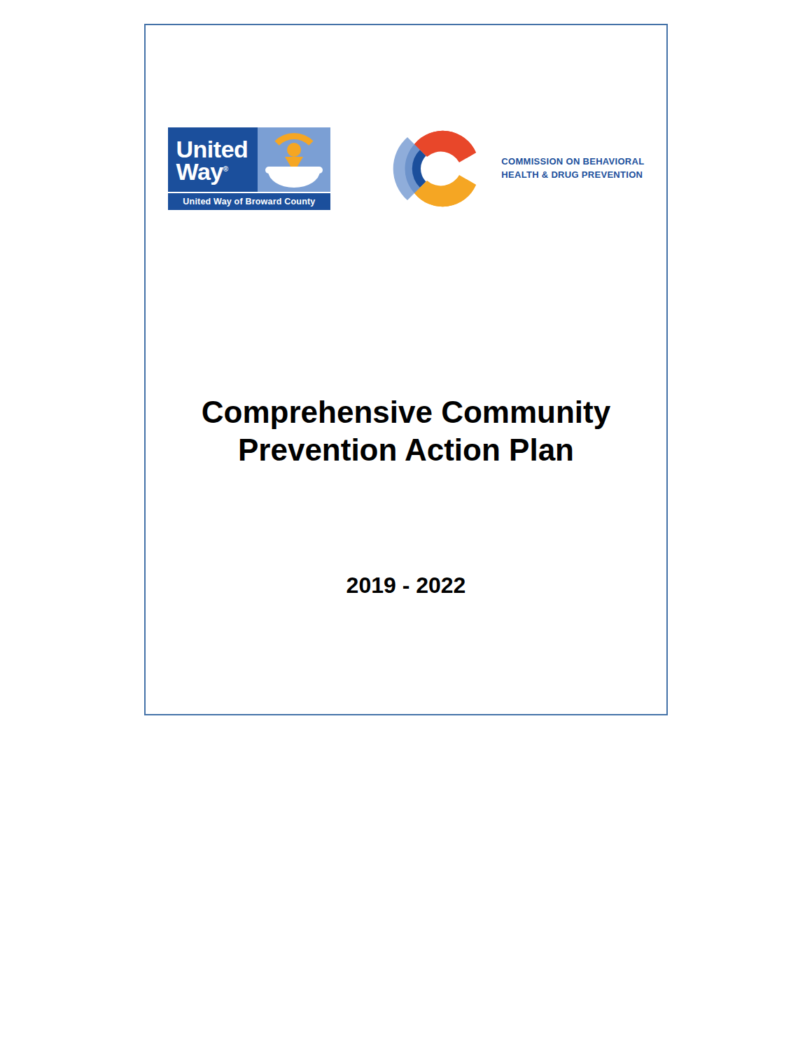United Way®
United Way of Broward County
COMMISSION ON BEHAVIORAL
HEALTH & DRUG PREVENTION
Comprehensive Community Prevention Action Plan
2019 - 2022